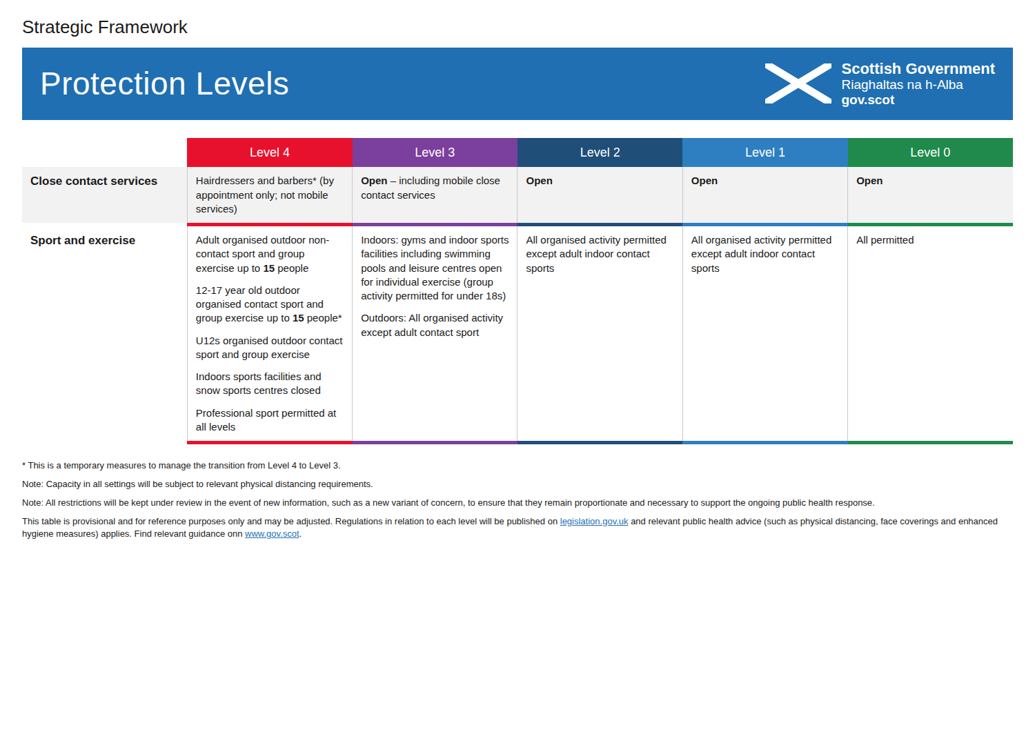Strategic Framework
Protection Levels
Scottish Government
Riaghaltas na h-Alba
gov.scot
| | Level 4 | Level 3 | Level 2 | Level 1 | Level 0 |
| --- | --- | --- | --- | --- | --- |
| Close contact services | Hairdressers and barbers* (by appointment only; not mobile services) | Open – including mobile close contact services | Open | Open | Open |
| Sport and exercise | Adult organised outdoor non-contact sport and group exercise up to 15 people 12-17 year old outdoor organised contact sport and group exercise up to 15 people* U12s organised outdoor contact sport and group exercise Indoors sports facilities and snow sports centres closed Professional sport permitted at all levels | Indoors: gyms and indoor sports facilities including swimming pools and leisure centres open for individual exercise (group activity permitted for under 18s) Outdoors: All organised activity except adult contact sport | All organised activity permitted except adult indoor contact sports | All organised activity permitted except adult indoor contact sports | All permitted |
* This is a temporary measures to manage the transition from Level 4 to Level 3.
Note: Capacity in all settings will be subject to relevant physical distancing requirements.
Note: All restrictions will be kept under review in the event of new information, such as a new variant of concern, to ensure that they remain proportionate and necessary to support the ongoing public health response.
This table is provisional and for reference purposes only and may be adjusted. Regulations in relation to each level will be published on legislation.gov.uk and relevant public health advice (such as physical distancing, face coverings and enhanced hygiene measures) applies. Find relevant guidance onn www.gov.scot.